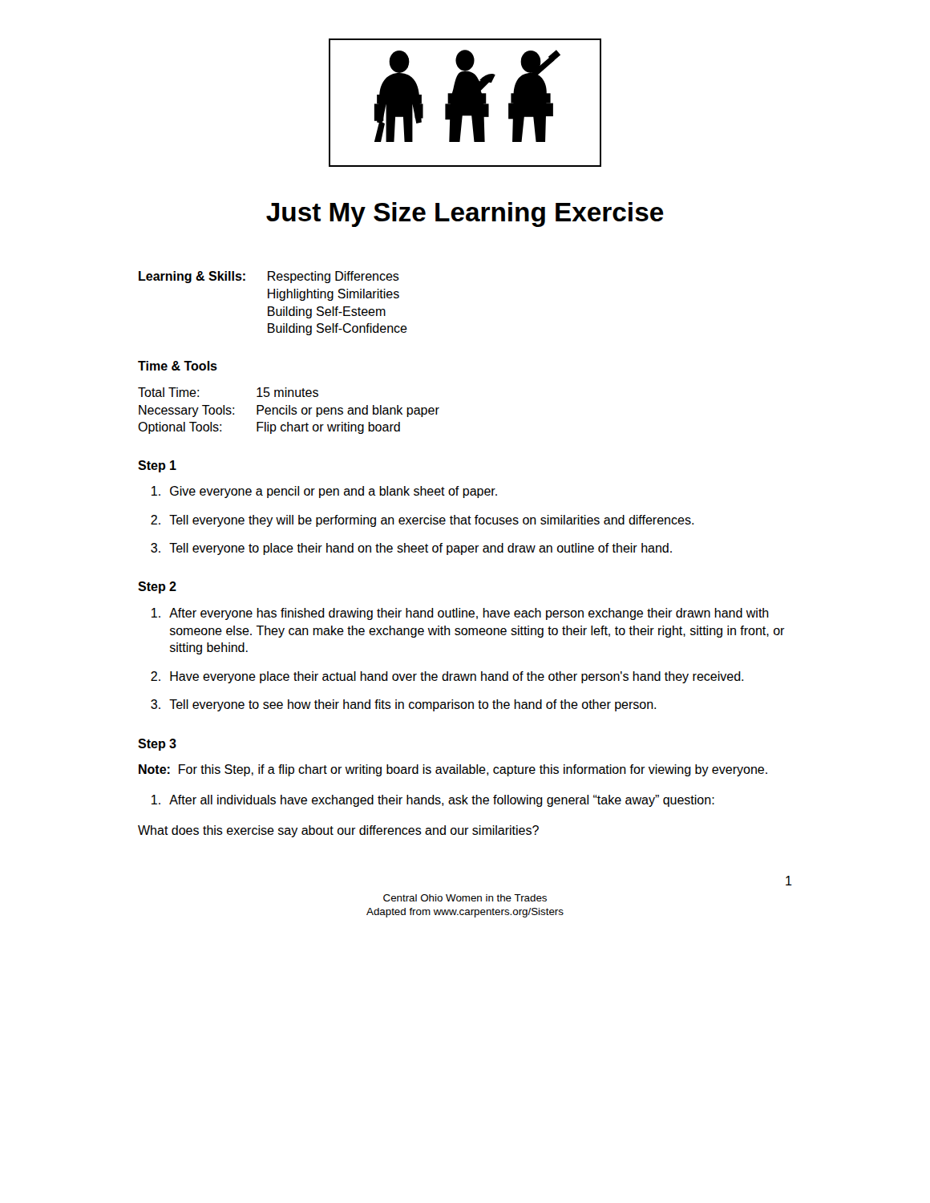Just My Size Learning Exercise
| Learning & Skills: | Respecting Differences |
| | Highlighting Similarities |
| | Building Self-Esteem |
| | Building Self-Confidence |
Time & Tools
| Total Time: | 15 minutes |
| Necessary Tools: | Pencils or pens and blank paper |
| Optional Tools: | Flip chart or writing board |
Step 1
Give everyone a pencil or pen and a blank sheet of paper.
Tell everyone they will be performing an exercise that focuses on similarities and differences.
Tell everyone to place their hand on the sheet of paper and draw an outline of their hand.
Step 2
After everyone has finished drawing their hand outline, have each person exchange their drawn hand with someone else. They can make the exchange with someone sitting to their left, to their right, sitting in front, or sitting behind.
Have everyone place their actual hand over the drawn hand of the other person's hand they received.
Tell everyone to see how their hand fits in comparison to the hand of the other person.
Step 3
Note: For this Step, if a flip chart or writing board is available, capture this information for viewing by everyone.
After all individuals have exchanged their hands, ask the following general “take away” question:
What does this exercise say about our differences and our similarities?
1
Central Ohio Women in the Trades
Adapted from www.carpenters.org/Sisters